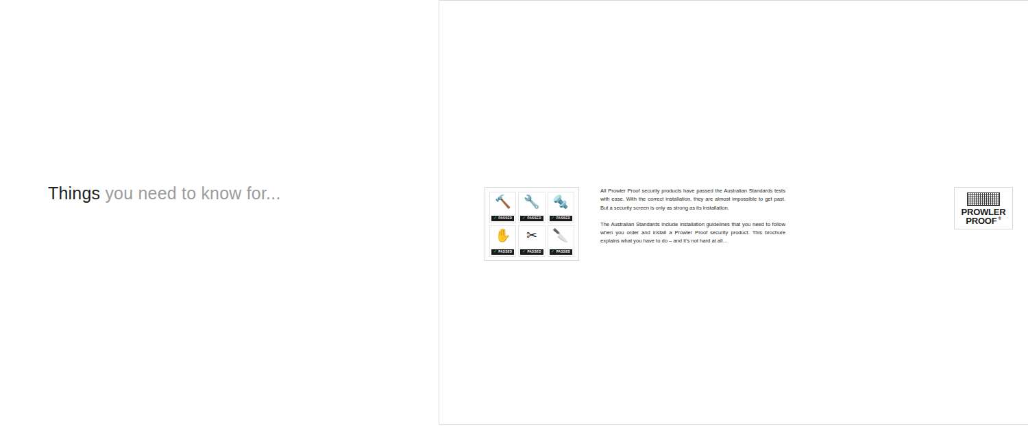Things you need to know for...
🔨 ✓PASSED
🔧 ✓PASSED
🔩 ✓PASSED
✋ ✓PASSED
✂ ✓PASSED
🔪 ✓PASSED
All Prowler Proof security products have passed the Australian Standards tests with ease. With the correct installation, they are almost impossible to get past. But a security screen is only as strong as its installation.
The Australian Standards include installation guidelines that you need to follow when you order and install a Prowler Proof security product. This brochure explains what you have to do – and it’s not hard at all…
PROWLER PROOF®